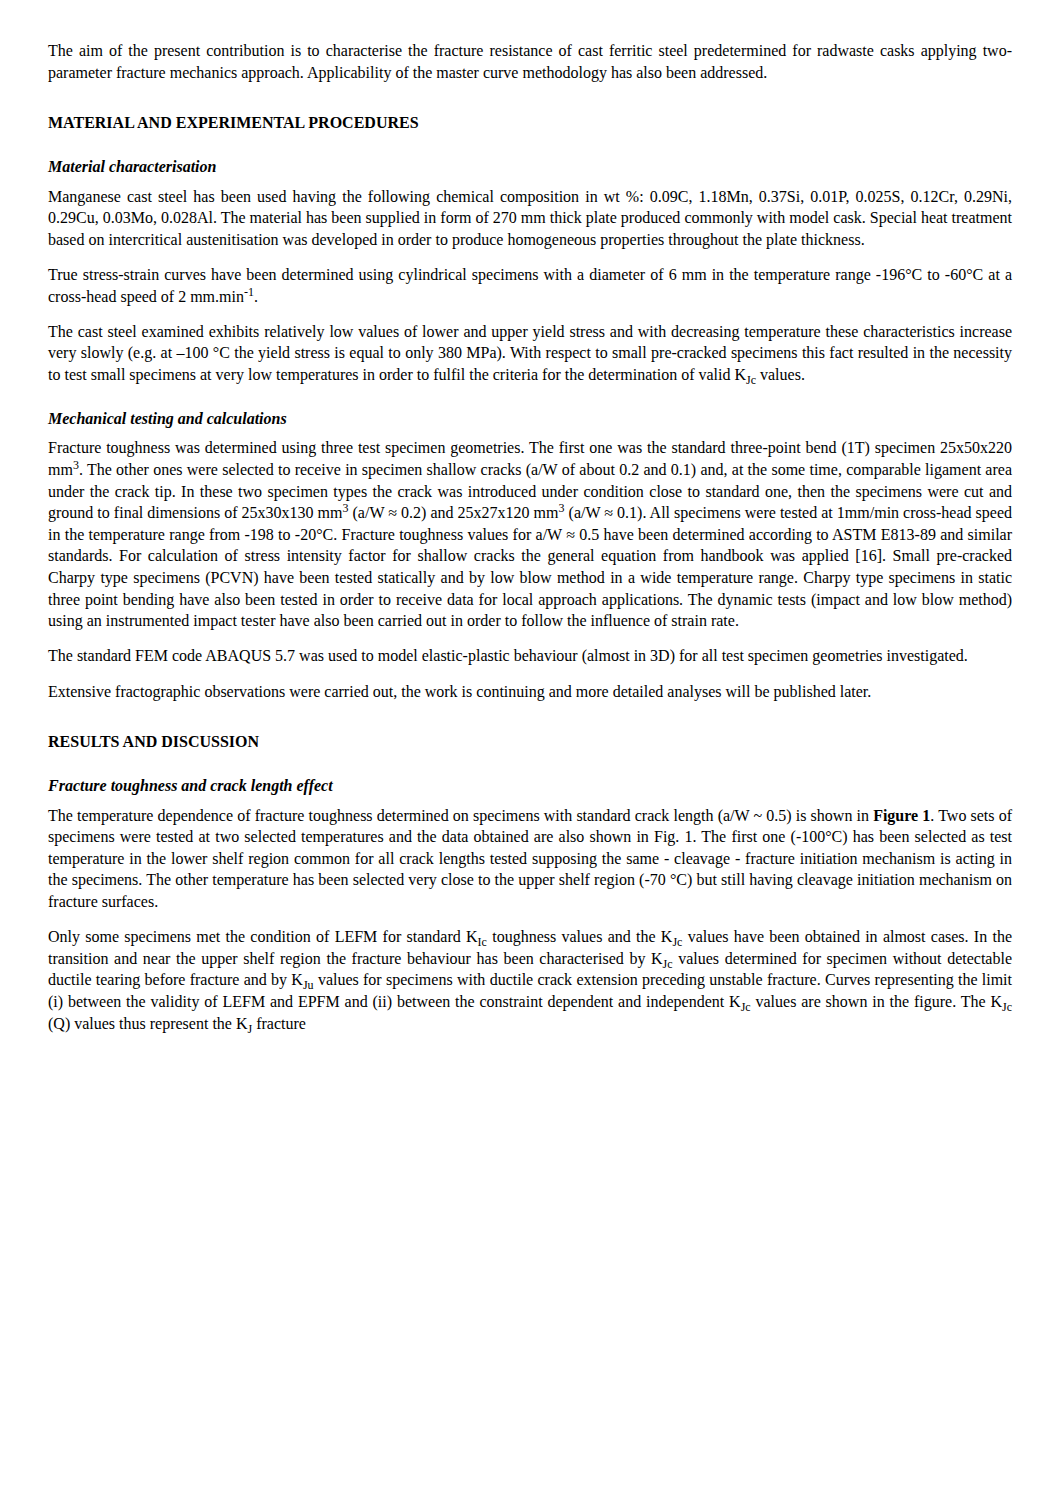The aim of the present contribution is to characterise the fracture resistance of cast ferritic steel predetermined for radwaste casks applying two-parameter fracture mechanics approach. Applicability of the master curve methodology has also been addressed.
Material and Experimental Procedures
Material characterisation
Manganese cast steel has been used having the following chemical composition in wt %: 0.09C, 1.18Mn, 0.37Si, 0.01P, 0.025S, 0.12Cr, 0.29Ni, 0.29Cu, 0.03Mo, 0.028Al. The material has been supplied in form of 270 mm thick plate produced commonly with model cask. Special heat treatment based on intercritical austenitisation was developed in order to produce homogeneous properties throughout the plate thickness.
True stress-strain curves have been determined using cylindrical specimens with a diameter of 6 mm in the temperature range -196°C to -60°C at a cross-head speed of 2 mm.min-1.
The cast steel examined exhibits relatively low values of lower and upper yield stress and with decreasing temperature these characteristics increase very slowly (e.g. at –100 °C the yield stress is equal to only 380 MPa). With respect to small pre-cracked specimens this fact resulted in the necessity to test small specimens at very low temperatures in order to fulfil the criteria for the determination of valid KJc values.
Mechanical testing and calculations
Fracture toughness was determined using three test specimen geometries. The first one was the standard three-point bend (1T) specimen 25x50x220 mm3. The other ones were selected to receive in specimen shallow cracks (a/W of about 0.2 and 0.1) and, at the some time, comparable ligament area under the crack tip. In these two specimen types the crack was introduced under condition close to standard one, then the specimens were cut and ground to final dimensions of 25x30x130 mm3 (a/W ≈ 0.2) and 25x27x120 mm3 (a/W ≈ 0.1). All specimens were tested at 1mm/min cross-head speed in the temperature range from -198 to -20°C. Fracture toughness values for a/W ≈ 0.5 have been determined according to ASTM E813-89 and similar standards. For calculation of stress intensity factor for shallow cracks the general equation from handbook was applied [16]. Small pre-cracked Charpy type specimens (PCVN) have been tested statically and by low blow method in a wide temperature range. Charpy type specimens in static three point bending have also been tested in order to receive data for local approach applications. The dynamic tests (impact and low blow method) using an instrumented impact tester have also been carried out in order to follow the influence of strain rate.
The standard FEM code ABAQUS 5.7 was used to model elastic-plastic behaviour (almost in 3D) for all test specimen geometries investigated.
Extensive fractographic observations were carried out, the work is continuing and more detailed analyses will be published later.
Results and Discussion
Fracture toughness and crack length effect
The temperature dependence of fracture toughness determined on specimens with standard crack length (a/W ~ 0.5) is shown in Figure 1. Two sets of specimens were tested at two selected temperatures and the data obtained are also shown in Fig. 1. The first one (-100°C) has been selected as test temperature in the lower shelf region common for all crack lengths tested supposing the same - cleavage - fracture initiation mechanism is acting in the specimens. The other temperature has been selected very close to the upper shelf region (-70 °C) but still having cleavage initiation mechanism on fracture surfaces.
Only some specimens met the condition of LEFM for standard KIc toughness values and the KJc values have been obtained in almost cases. In the transition and near the upper shelf region the fracture behaviour has been characterised by KJc values determined for specimen without detectable ductile tearing before fracture and by KJu values for specimens with ductile crack extension preceding unstable fracture. Curves representing the limit (i) between the validity of LEFM and EPFM and (ii) between the constraint dependent and independent KJc values are shown in the figure. The KJc (Q) values thus represent the KJ fracture